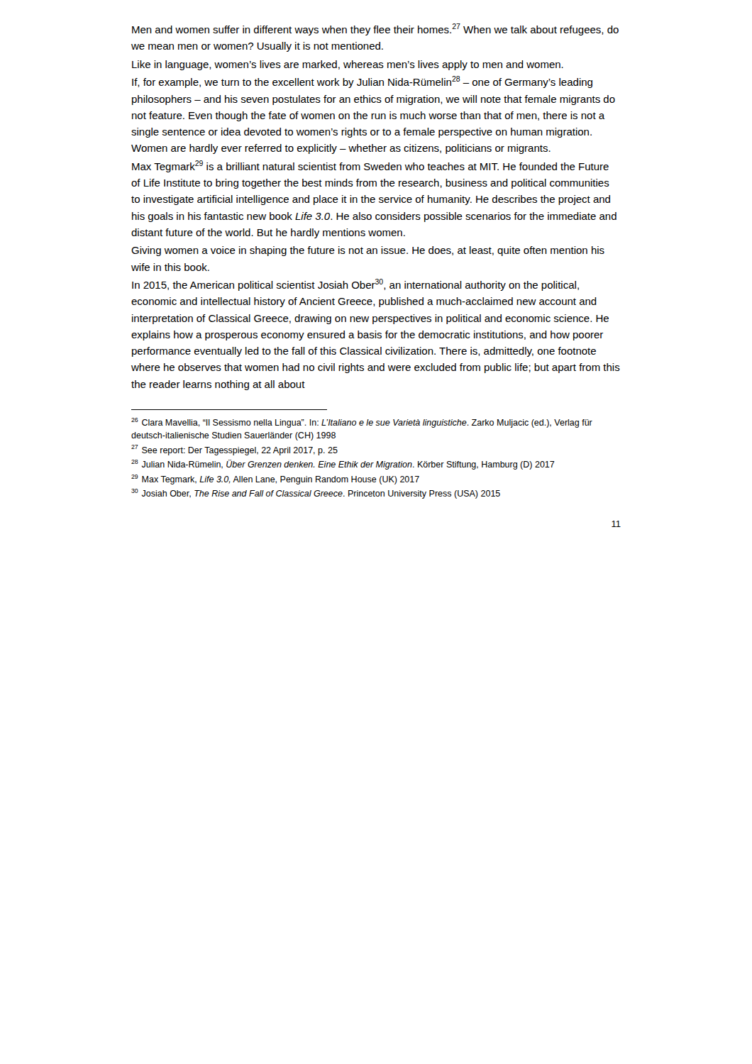Men and women suffer in different ways when they flee their homes.27 When we talk about refugees, do we mean men or women? Usually it is not mentioned.
Like in language, women’s lives are marked, whereas men’s lives apply to men and women.
If, for example, we turn to the excellent work by Julian Nida-Rümelin28 – one of Germany’s leading philosophers – and his seven postulates for an ethics of migration, we will note that female migrants do not feature. Even though the fate of women on the run is much worse than that of men, there is not a single sentence or idea devoted to women’s rights or to a female perspective on human migration. Women are hardly ever referred to explicitly – whether as citizens, politicians or migrants.
Max Tegmark29 is a brilliant natural scientist from Sweden who teaches at MIT. He founded the Future of Life Institute to bring together the best minds from the research, business and political communities to investigate artificial intelligence and place it in the service of humanity. He describes the project and his goals in his fantastic new book Life 3.0. He also considers possible scenarios for the immediate and distant future of the world. But he hardly mentions women.
Giving women a voice in shaping the future is not an issue. He does, at least, quite often mention his wife in this book.
In 2015, the American political scientist Josiah Ober30, an international authority on the political, economic and intellectual history of Ancient Greece, published a much-acclaimed new account and interpretation of Classical Greece, drawing on new perspectives in political and economic science. He explains how a prosperous economy ensured a basis for the democratic institutions, and how poorer performance eventually led to the fall of this Classical civilization. There is, admittedly, one footnote where he observes that women had no civil rights and were excluded from public life; but apart from this the reader learns nothing at all about
26 Clara Mavellia, “Il Sessismo nella Lingua”. In: L’Italiano e le sue Varietà linguistiche. Zarko Muljacic (ed.), Verlag für deutsch-italienische Studien Sauerländer (CH) 1998
27 See report: Der Tagesspiegel, 22 April 2017, p. 25
28 Julian Nida-Rümelin, Über Grenzen denken. Eine Ethik der Migration. Körber Stiftung, Hamburg (D) 2017
29 Max Tegmark, Life 3.0, Allen Lane, Penguin Random House (UK) 2017
30 Josiah Ober, The Rise and Fall of Classical Greece. Princeton University Press (USA) 2015
11